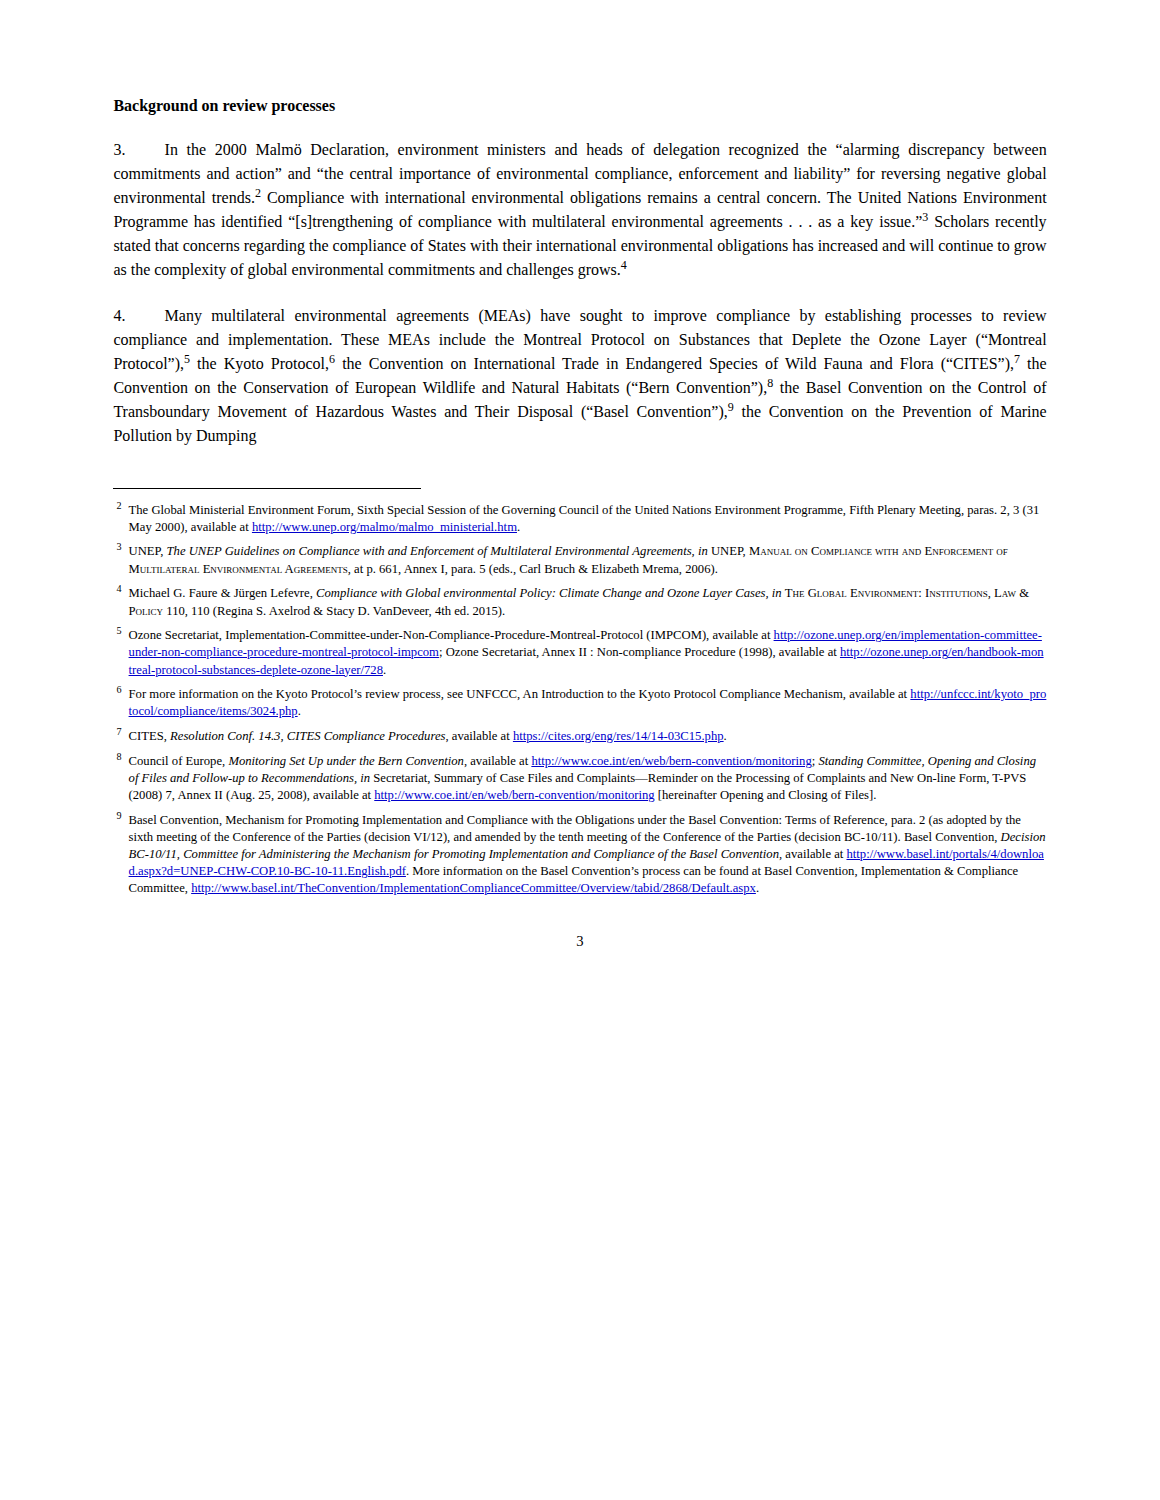Background on review processes
3. In the 2000 Malmö Declaration, environment ministers and heads of delegation recognized the “alarming discrepancy between commitments and action” and “the central importance of environmental compliance, enforcement and liability” for reversing negative global environmental trends.2 Compliance with international environmental obligations remains a central concern. The United Nations Environment Programme has identified “[s]trengthening of compliance with multilateral environmental agreements . . . as a key issue.”3 Scholars recently stated that concerns regarding the compliance of States with their international environmental obligations has increased and will continue to grow as the complexity of global environmental commitments and challenges grows.4
4. Many multilateral environmental agreements (MEAs) have sought to improve compliance by establishing processes to review compliance and implementation. These MEAs include the Montreal Protocol on Substances that Deplete the Ozone Layer (“Montreal Protocol”),5 the Kyoto Protocol,6 the Convention on International Trade in Endangered Species of Wild Fauna and Flora (“CITES”),7 the Convention on the Conservation of European Wildlife and Natural Habitats (“Bern Convention”),8 the Basel Convention on the Control of Transboundary Movement of Hazardous Wastes and Their Disposal (“Basel Convention”),9 the Convention on the Prevention of Marine Pollution by Dumping
2 The Global Ministerial Environment Forum, Sixth Special Session of the Governing Council of the United Nations Environment Programme, Fifth Plenary Meeting, paras. 2, 3 (31 May 2000), available at http://www.unep.org/malmo/malmo_ministerial.htm.
3 UNEP, The UNEP Guidelines on Compliance with and Enforcement of Multilateral Environmental Agreements, in UNEP, Manual on Compliance with and Enforcement of Multilateral Environmental Agreements, at p. 661, Annex I, para. 5 (eds., Carl Bruch & Elizabeth Mrema, 2006).
4 Michael G. Faure & Jürgen Lefevre, Compliance with Global environmental Policy: Climate Change and Ozone Layer Cases, in The Global Environment: Institutions, Law & Policy 110, 110 (Regina S. Axelrod & Stacy D. VanDeveer, 4th ed. 2015).
5 Ozone Secretariat, Implementation-Committee-under-Non-Compliance-Procedure-Montreal-Protocol (IMPCOM), available at http://ozone.unep.org/en/implementation-committee-under-non-compliance-procedure-montreal-protocol-impcom; Ozone Secretariat, Annex II : Non-compliance Procedure (1998), available at http://ozone.unep.org/en/handbook-montreal-protocol-substances-deplete-ozone-layer/728.
6 For more information on the Kyoto Protocol’s review process, see UNFCCC, An Introduction to the Kyoto Protocol Compliance Mechanism, available at http://unfccc.int/kyoto_protocol/compliance/items/3024.php.
7 CITES, Resolution Conf. 14.3, CITES Compliance Procedures, available at https://cites.org/eng/res/14/14-03C15.php.
8 Council of Europe, Monitoring Set Up under the Bern Convention, available at http://www.coe.int/en/web/bern-convention/monitoring; Standing Committee, Opening and Closing of Files and Follow-up to Recommendations, in Secretariat, Summary of Case Files and Complaints—Reminder on the Processing of Complaints and New On-line Form, T-PVS (2008) 7, Annex II (Aug. 25, 2008), available at http://www.coe.int/en/web/bern-convention/monitoring [hereinafter Opening and Closing of Files].
9 Basel Convention, Mechanism for Promoting Implementation and Compliance with the Obligations under the Basel Convention: Terms of Reference, para. 2 (as adopted by the sixth meeting of the Conference of the Parties (decision VI/12), and amended by the tenth meeting of the Conference of the Parties (decision BC-10/11). Basel Convention, Decision BC-10/11, Committee for Administering the Mechanism for Promoting Implementation and Compliance of the Basel Convention, available at http://www.basel.int/portals/4/download.aspx?d=UNEP-CHW-COP.10-BC-10-11.English.pdf. More information on the Basel Convention’s process can be found at Basel Convention, Implementation & Compliance Committee, http://www.basel.int/TheConvention/ImplementationComplianceCommittee/Overview/tabid/2868/Default.aspx.
3